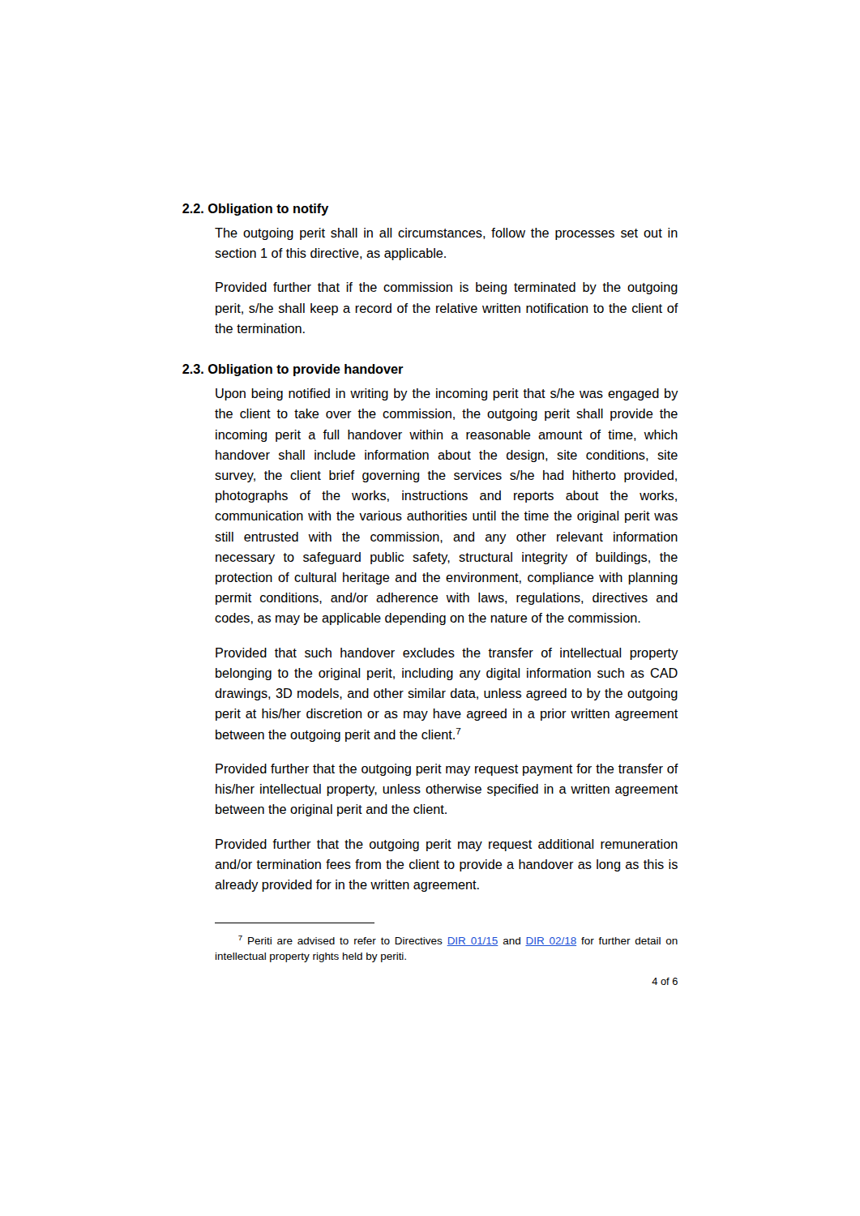2.2. Obligation to notify
The outgoing perit shall in all circumstances, follow the processes set out in section 1 of this directive, as applicable.
Provided further that if the commission is being terminated by the outgoing perit, s/he shall keep a record of the relative written notification to the client of the termination.
2.3. Obligation to provide handover
Upon being notified in writing by the incoming perit that s/he was engaged by the client to take over the commission, the outgoing perit shall provide the incoming perit a full handover within a reasonable amount of time, which handover shall include information about the design, site conditions, site survey, the client brief governing the services s/he had hitherto provided, photographs of the works, instructions and reports about the works, communication with the various authorities until the time the original perit was still entrusted with the commission, and any other relevant information necessary to safeguard public safety, structural integrity of buildings, the protection of cultural heritage and the environment, compliance with planning permit conditions, and/or adherence with laws, regulations, directives and codes, as may be applicable depending on the nature of the commission.
Provided that such handover excludes the transfer of intellectual property belonging to the original perit, including any digital information such as CAD drawings, 3D models, and other similar data, unless agreed to by the outgoing perit at his/her discretion or as may have agreed in a prior written agreement between the outgoing perit and the client.7
Provided further that the outgoing perit may request payment for the transfer of his/her intellectual property, unless otherwise specified in a written agreement between the original perit and the client.
Provided further that the outgoing perit may request additional remuneration and/or termination fees from the client to provide a handover as long as this is already provided for in the written agreement.
7 Periti are advised to refer to Directives DIR 01/15 and DIR 02/18 for further detail on intellectual property rights held by periti.
4 of 6